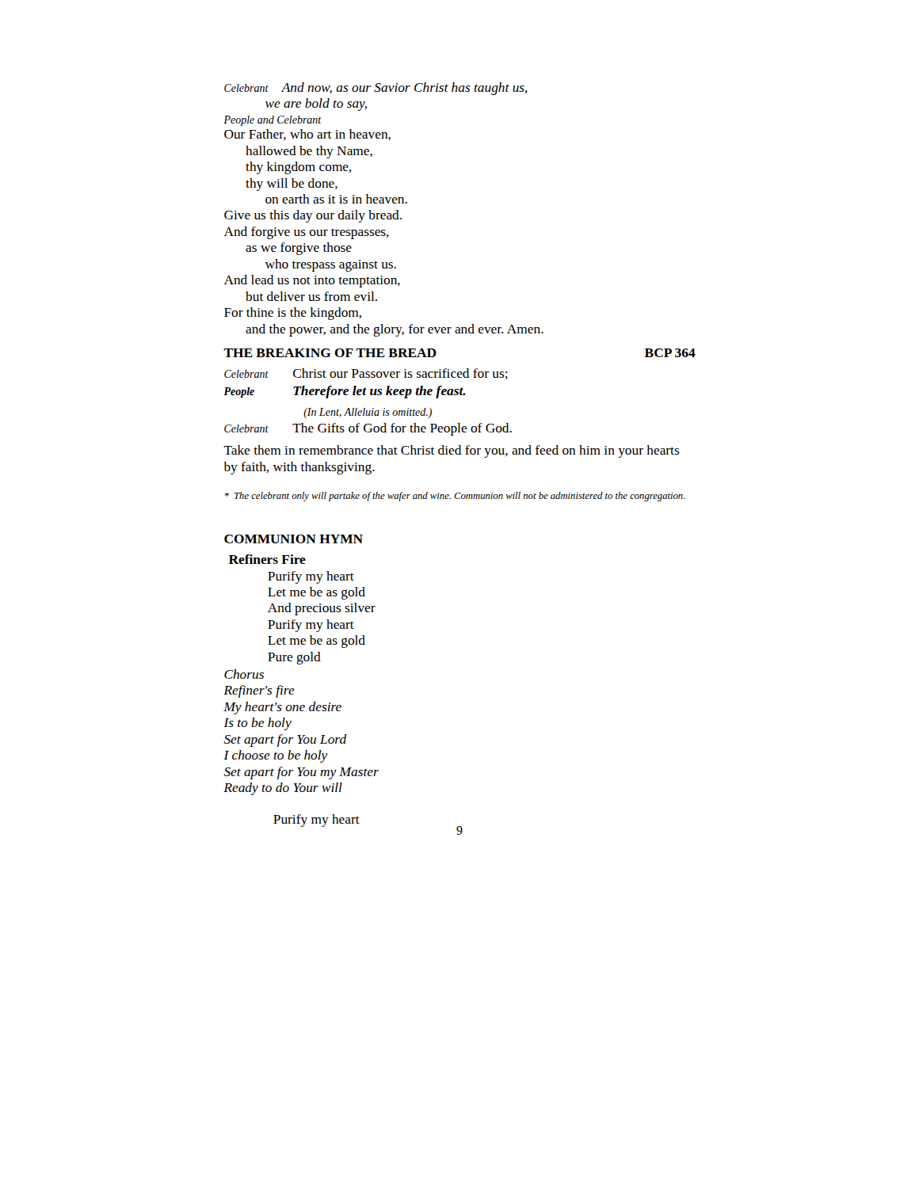Celebrant And now, as our Savior Christ has taught us,
we are bold to say,
People and Celebrant
Our Father, who art in heaven,
hallowed be thy Name,
thy kingdom come,
thy will be done,
on earth as it is in heaven.
Give us this day our daily bread.
And forgive us our trespasses,
as we forgive those
who trespass against us.
And lead us not into temptation,
but deliver us from evil.
For thine is the kingdom,
and the power, and the glory, for ever and ever. Amen.
THE BREAKING OF THE BREAD BCP 364
Celebrant Christ our Passover is sacrificed for us;
People Therefore let us keep the feast.
(In Lent, Alleluia is omitted.)
Celebrant The Gifts of God for the People of God.
Take them in remembrance that Christ died for you, and feed on him in your hearts by faith, with thanksgiving.
* The celebrant only will partake of the wafer and wine. Communion will not be administered to the congregation.
COMMUNION HYMN
Refiners Fire
Purify my heart
Let me be as gold
And precious silver
Purify my heart
Let me be as gold
Pure gold
Chorus
Refiner's fire
My heart's one desire
Is to be holy
Set apart for You Lord
I choose to be holy
Set apart for You my Master
Ready to do Your will
Purify my heart
9